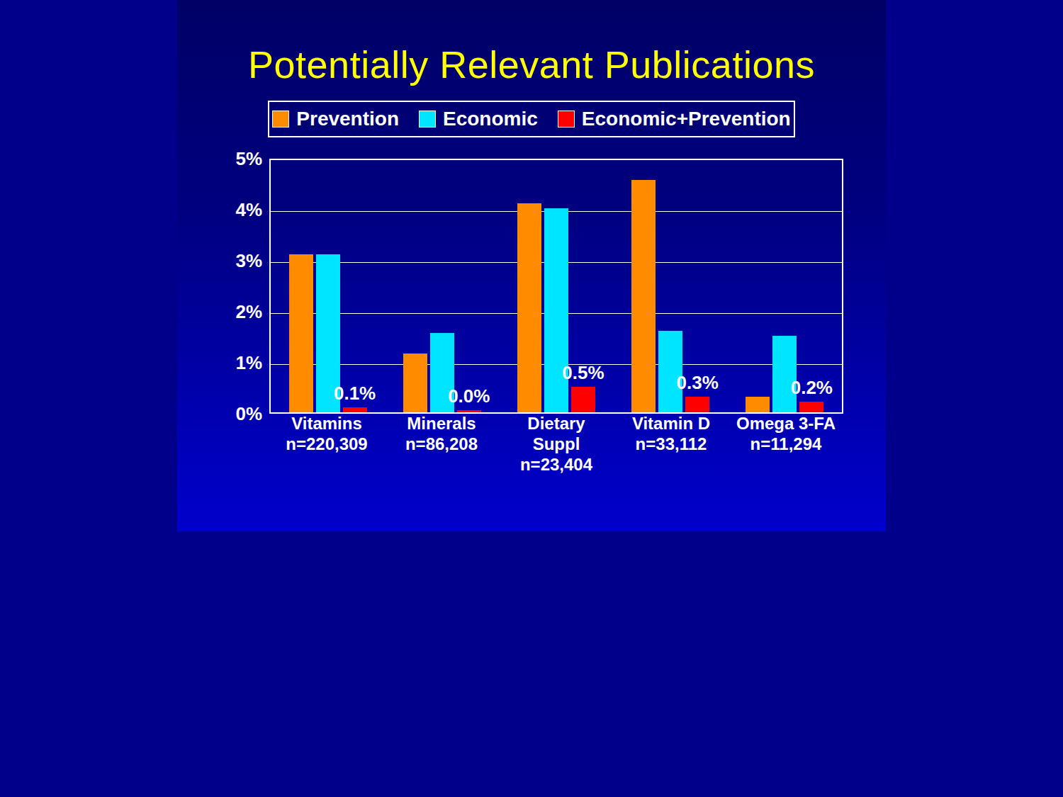Potentially Relevant Publications
Prevention Economic Economic+Prevention
5%
4%
3%
2%
1%
0%
0.1%
0.0%
0.5%
0.3%
0.2%
Vitamins
n=220,309
Minerals
n=86,208
Dietary Suppl
n=23,404
Vitamin D
n=33,112
Omega 3-FA
n=11,294